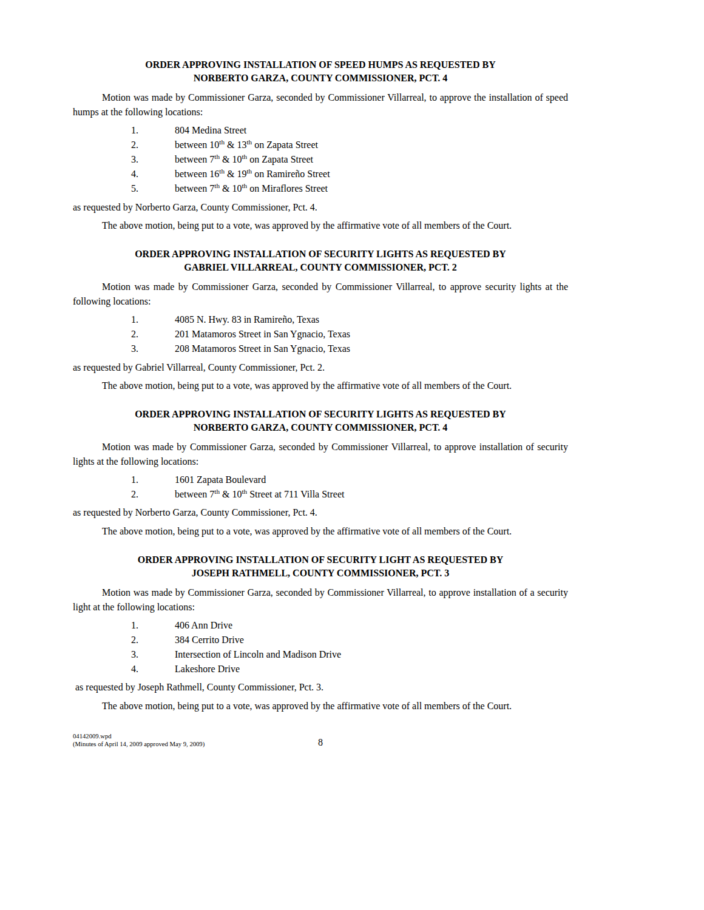Order Approving Installation of Speed Humps as Requested by
Norberto Garza, County Commissioner, Pct. 4
Motion was made by Commissioner Garza, seconded by Commissioner Villarreal, to approve the installation of speed humps at the following locations:
804 Medina Street
between 10th & 13th on Zapata Street
between 7th & 10th on Zapata Street
between 16th & 19th on Ramireño Street
between 7th & 10th on Miraflores Street
as requested by Norberto Garza, County Commissioner, Pct. 4.
The above motion, being put to a vote, was approved by the affirmative vote of all members of the Court.
Order Approving Installation of Security Lights as Requested by
Gabriel Villarreal, County Commissioner, Pct. 2
Motion was made by Commissioner Garza, seconded by Commissioner Villarreal, to approve security lights at the following locations:
4085 N. Hwy. 83 in Ramireño, Texas
201 Matamoros Street in San Ygnacio, Texas
208 Matamoros Street in San Ygnacio, Texas
as requested by Gabriel Villarreal, County Commissioner, Pct. 2.
The above motion, being put to a vote, was approved by the affirmative vote of all members of the Court.
Order Approving Installation of Security Lights as Requested by
Norberto Garza, County Commissioner, Pct. 4
Motion was made by Commissioner Garza, seconded by Commissioner Villarreal, to approve installation of security lights at the following locations:
1601 Zapata Boulevard
between 7th & 10th Street at 711 Villa Street
as requested by Norberto Garza, County Commissioner, Pct. 4.
The above motion, being put to a vote, was approved by the affirmative vote of all members of the Court.
Order Approving Installation of Security Light as Requested by
Joseph Rathmell, County Commissioner, Pct. 3
Motion was made by Commissioner Garza, seconded by Commissioner Villarreal, to approve installation of a security light at the following locations:
406 Ann Drive
384 Cerrito Drive
Intersection of Lincoln and Madison Drive
Lakeshore Drive
as requested by Joseph Rathmell, County Commissioner, Pct. 3.
The above motion, being put to a vote, was approved by the affirmative vote of all members of the Court.
04142009.wpd (Minutes of April 14, 2009 approved May 9, 2009) 8